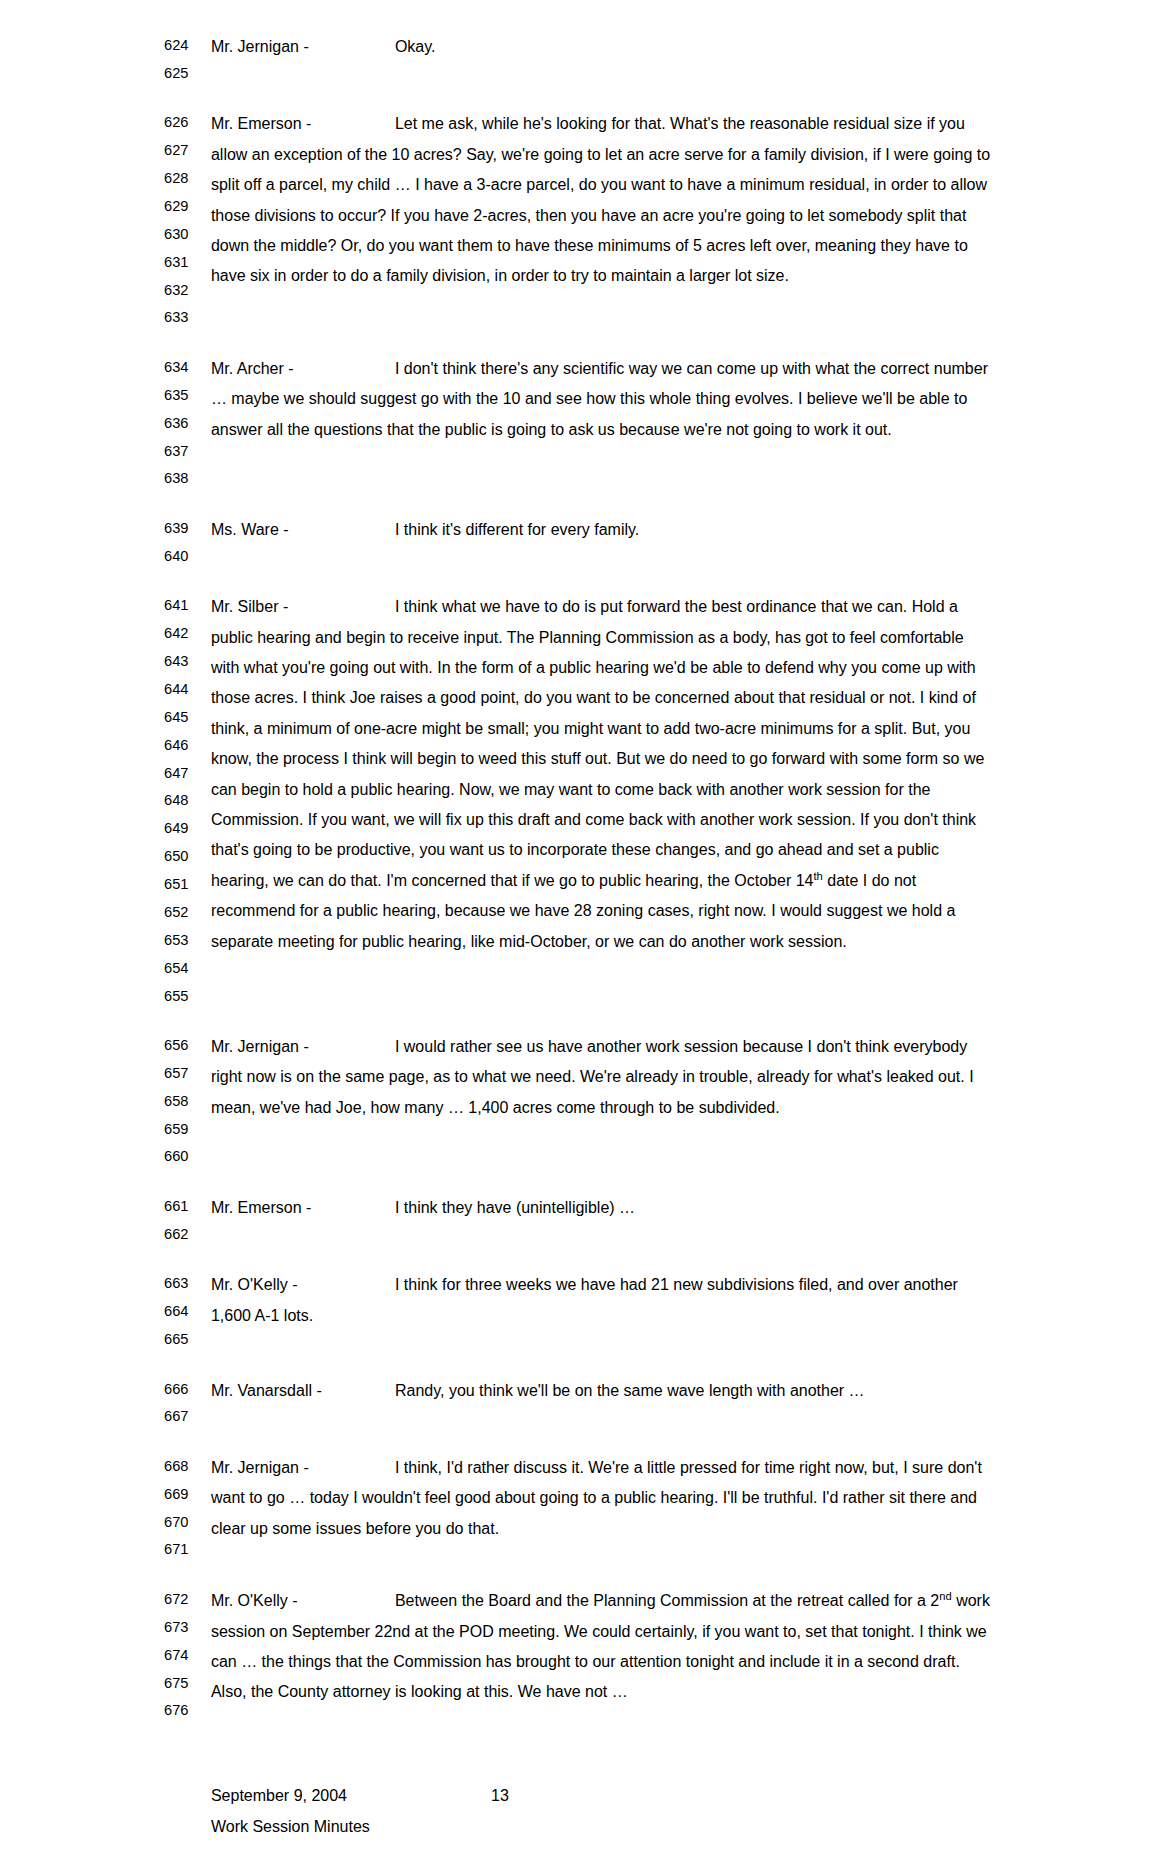624 625
Mr. Jernigan -Okay.
626 627 628 629 630 631 632 633
Mr. Emerson -Let me ask, while he's looking for that. What's the reasonable residual size if you allow an exception of the 10 acres? Say, we're going to let an acre serve for a family division, if I were going to split off a parcel, my child … I have a 3-acre parcel, do you want to have a minimum residual, in order to allow those divisions to occur? If you have 2-acres, then you have an acre you're going to let somebody split that down the middle? Or, do you want them to have these minimums of 5 acres left over, meaning they have to have six in order to do a family division, in order to try to maintain a larger lot size.
634 635 636 637 638
Mr. Archer -I don't think there's any scientific way we can come up with what the correct number … maybe we should suggest go with the 10 and see how this whole thing evolves. I believe we'll be able to answer all the questions that the public is going to ask us because we're not going to work it out.
639 640
Ms. Ware -I think it's different for every family.
641 642 643 644 645 646 647 648 649 650 651 652 653 654 655
Mr. Silber -I think what we have to do is put forward the best ordinance that we can. Hold a public hearing and begin to receive input. The Planning Commission as a body, has got to feel comfortable with what you're going out with. In the form of a public hearing we'd be able to defend why you come up with those acres. I think Joe raises a good point, do you want to be concerned about that residual or not. I kind of think, a minimum of one-acre might be small; you might want to add two-acre minimums for a split. But, you know, the process I think will begin to weed this stuff out. But we do need to go forward with some form so we can begin to hold a public hearing. Now, we may want to come back with another work session for the Commission. If you want, we will fix up this draft and come back with another work session. If you don't think that's going to be productive, you want us to incorporate these changes, and go ahead and set a public hearing, we can do that. I'm concerned that if we go to public hearing, the October 14th date I do not recommend for a public hearing, because we have 28 zoning cases, right now. I would suggest we hold a separate meeting for public hearing, like mid-October, or we can do another work session.
656 657 658 659 660
Mr. Jernigan -I would rather see us have another work session because I don't think everybody right now is on the same page, as to what we need. We're already in trouble, already for what's leaked out. I mean, we've had Joe, how many … 1,400 acres come through to be subdivided.
661 662
Mr. Emerson -I think they have (unintelligible) …
663 664 665
Mr. O'Kelly -I think for three weeks we have had 21 new subdivisions filed, and over another 1,600 A-1 lots.
666 667
Mr. Vanarsdall -Randy, you think we'll be on the same wave length with another …
668 669 670 671
Mr. Jernigan -I think, I'd rather discuss it. We're a little pressed for time right now, but, I sure don't want to go … today I wouldn't feel good about going to a public hearing. I'll be truthful. I'd rather sit there and clear up some issues before you do that.
672 673 674 675 676
Mr. O'Kelly -Between the Board and the Planning Commission at the retreat called for a 2nd work session on September 22nd at the POD meeting. We could certainly, if you want to, set that tonight. I think we can … the things that the Commission has brought to our attention tonight and include it in a second draft. Also, the County attorney is looking at this. We have not …
September 9, 200413
Work Session Minutes